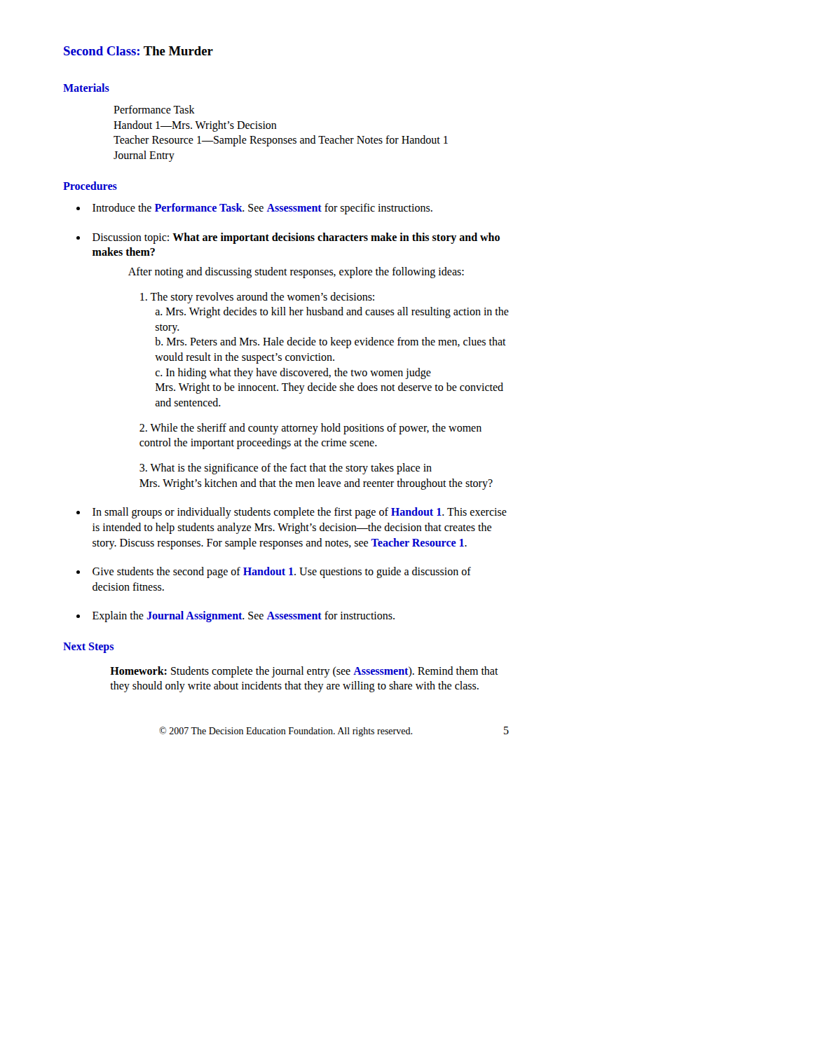Second Class: The Murder
Materials
Performance Task
Handout 1—Mrs. Wright’s Decision
Teacher Resource 1—Sample Responses and Teacher Notes for Handout 1
Journal Entry
Procedures
Introduce the Performance Task. See Assessment for specific instructions.
Discussion topic: What are important decisions characters make in this story and who makes them?
After noting and discussing student responses, explore the following ideas:
1. The story revolves around the women’s decisions:
a. Mrs. Wright decides to kill her husband and causes all resulting action in the story.
b. Mrs. Peters and Mrs. Hale decide to keep evidence from the men, clues that would result in the suspect’s conviction.
c. In hiding what they have discovered, the two women judge
Mrs. Wright to be innocent. They decide she does not deserve to be convicted and sentenced.
2. While the sheriff and county attorney hold positions of power, the women control the important proceedings at the crime scene.
3. What is the significance of the fact that the story takes place in
Mrs. Wright’s kitchen and that the men leave and reenter throughout the story?
In small groups or individually students complete the first page of Handout 1. This exercise is intended to help students analyze Mrs. Wright’s decision—the decision that creates the story. Discuss responses. For sample responses and notes, see Teacher Resource 1.
Give students the second page of Handout 1. Use questions to guide a discussion of decision fitness.
Explain the Journal Assignment. See Assessment for instructions.
Next Steps
Homework: Students complete the journal entry (see Assessment). Remind them that they should only write about incidents that they are willing to share with the class.
© 2007 The Decision Education Foundation. All rights reserved. 5